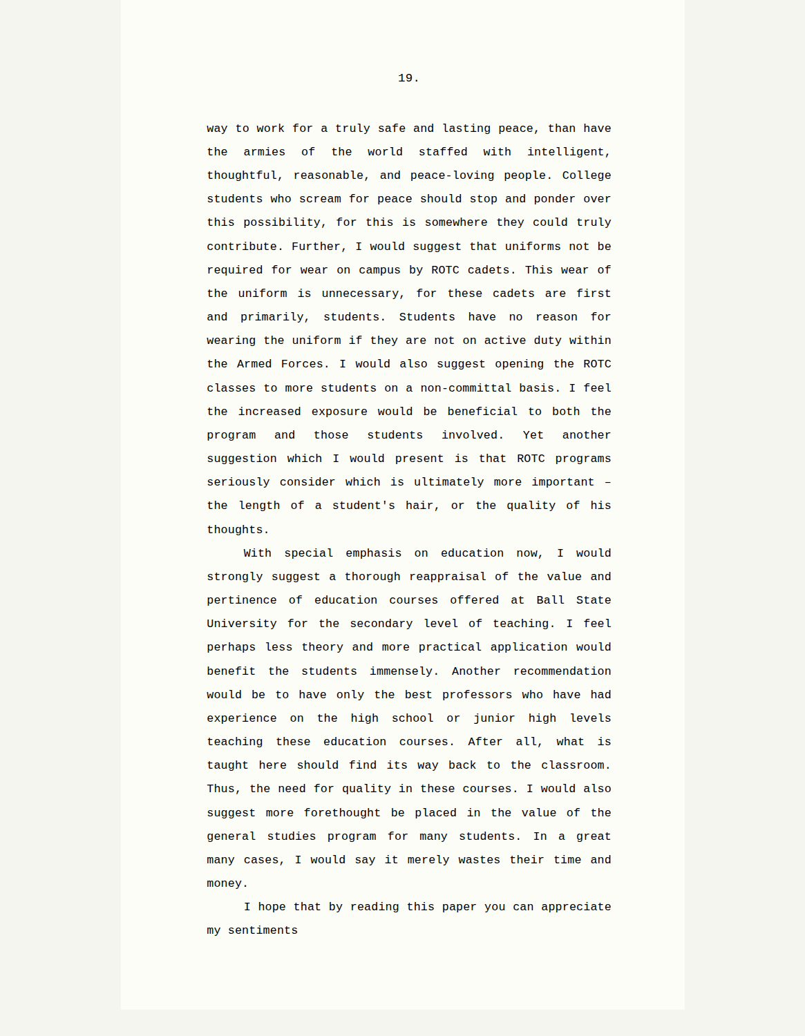19.
way to work for a truly safe and lasting peace, than have the armies of the world staffed with intelligent, thoughtful, reasonable, and peace-loving people. College students who scream for peace should stop and ponder over this possibility, for this is somewhere they could truly contribute. Further, I would suggest that uniforms not be required for wear on campus by ROTC cadets. This wear of the uniform is unnecessary, for these cadets are first and primarily, students. Students have no reason for wearing the uniform if they are not on active duty within the Armed Forces. I would also suggest opening the ROTC classes to more students on a non-committal basis. I feel the increased exposure would be beneficial to both the program and those students involved. Yet another suggestion which I would present is that ROTC programs seriously consider which is ultimately more important – the length of a student's hair, or the quality of his thoughts.
With special emphasis on education now, I would strongly suggest a thorough reappraisal of the value and pertinence of education courses offered at Ball State University for the secondary level of teaching. I feel perhaps less theory and more practical application would benefit the students immensely. Another recommendation would be to have only the best professors who have had experience on the high school or junior high levels teaching these education courses. After all, what is taught here should find its way back to the classroom. Thus, the need for quality in these courses. I would also suggest more forethought be placed in the value of the general studies program for many students. In a great many cases, I would say it merely wastes their time and money.
I hope that by reading this paper you can appreciate my sentiments